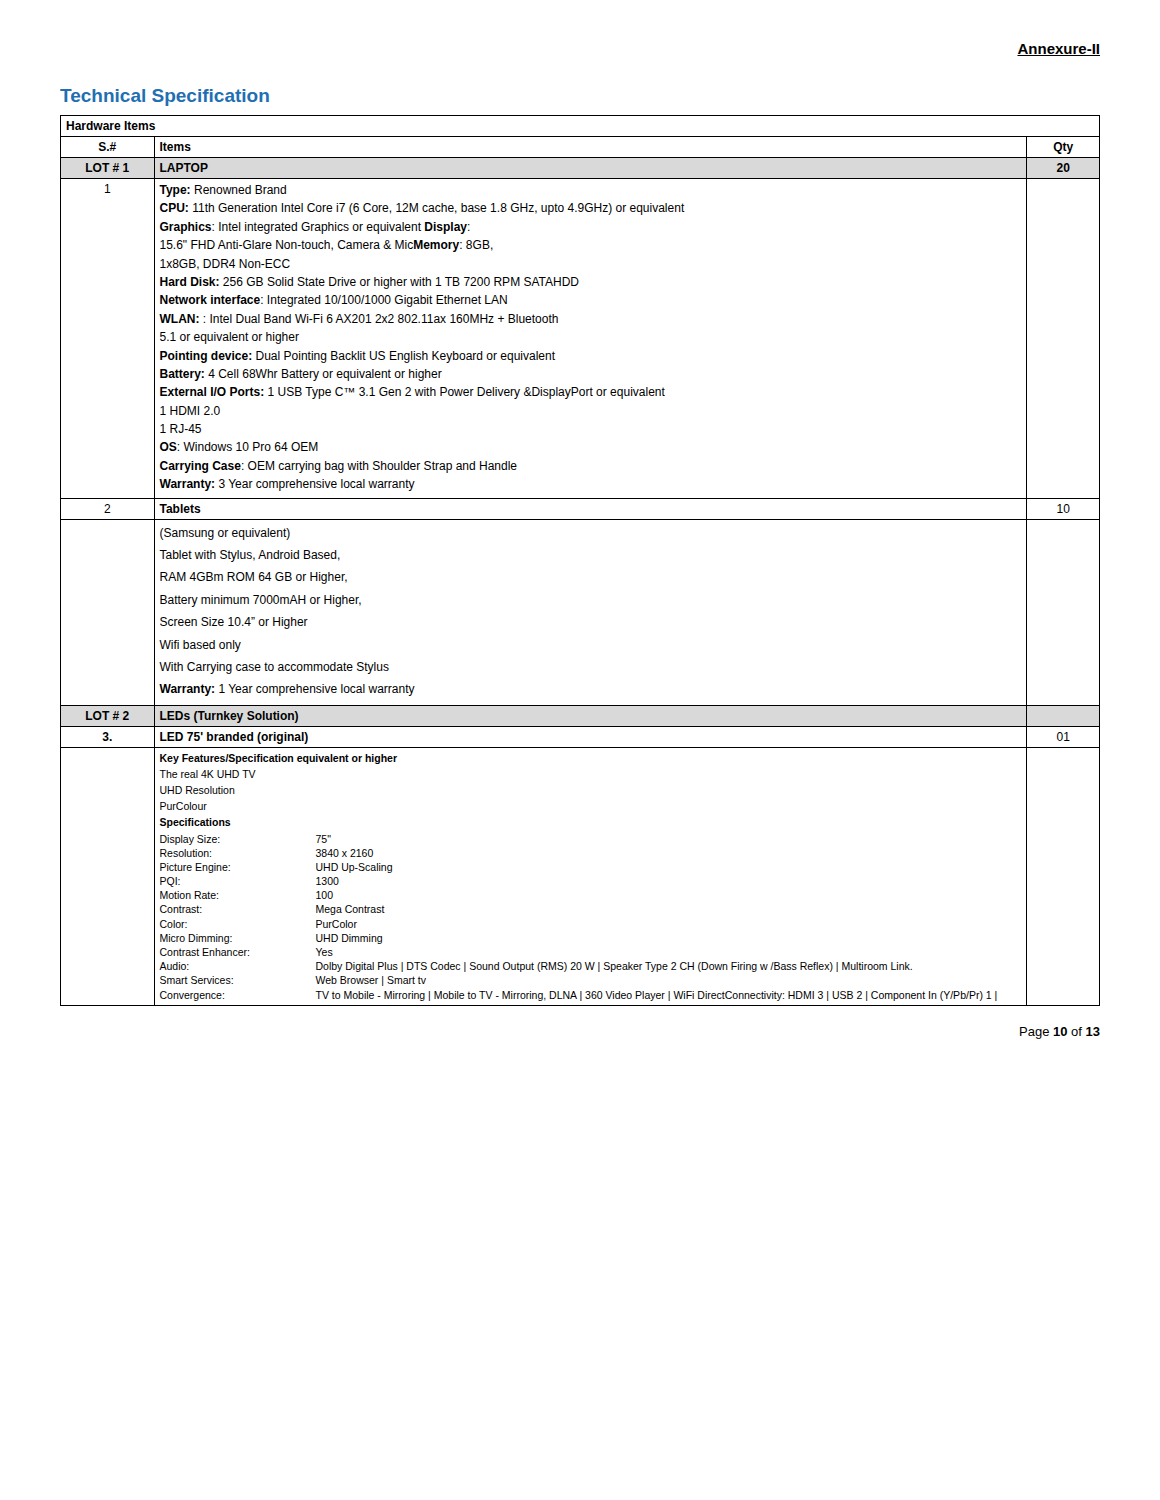Annexure-II
Technical Specification
| Hardware Items |
| S.# | Items | Qty |
| LOT # 1 | LAPTOP | 20 |
| 1 | Type: Renowned Brand CPU: 11th Generation Intel Core i7 (6 Core, 12M cache, base 1.8 GHz, upto 4.9GHz) or equivalent Graphics : Intel integrated Graphics or equivalent Display : 15.6" FHD Anti-Glare Non-touch, Camera & Mic Memory : 8GB, 1x8GB, DDR4 Non-ECC Hard Disk: 256 GB Solid State Drive or higher with 1 TB 7200 RPM SATAHDD Network interface : Integrated 10/100/1000 Gigabit Ethernet LAN WLAN: : Intel Dual Band Wi-Fi 6 AX201 2x2 802.11ax 160MHz + Bluetooth 5.1 or equivalent or higher Pointing device: Dual Pointing Backlit US English Keyboard or equivalent Battery: 4 Cell 68Whr Battery or equivalent or higher External I/O Ports: 1 USB Type C™ 3.1 Gen 2 with Power Delivery &DisplayPort or equivalent 1 HDMI 2.0 1 RJ-45 OS : Windows 10 Pro 64 OEM Carrying Case : OEM carrying bag with Shoulder Strap and Handle Warranty: 3 Year comprehensive local warranty | |
| 2 | Tablets | 10 |
| | (Samsung or equivalent) Tablet with Stylus, Android Based, RAM 4GBm ROM 64 GB or Higher, Battery minimum 7000mAH or Higher, Screen Size 10.4” or Higher Wifi based only With Carrying case to accommodate Stylus Warranty: 1 Year comprehensive local warranty | |
| LOT # 2 | LEDs (Turnkey Solution) | |
| 3. | LED 75' branded (original) | 01 |
| | Key Features/Specification equivalent or higher The real 4K UHD TV UHD Resolution PurColour Specifications / Display Size: / 75" / / / Resolution: / 3840 x 2160 / / / Picture Engine: / UHD Up-Scaling / / / PQI: / 1300 / / / Motion Rate: / 100 / / / Contrast: / Mega Contrast / / / Color: / PurColor / / / Micro Dimming: / UHD Dimming / / / Contrast Enhancer: / Yes / / / Audio: / Dolby Digital Plus / DTS Codec / Sound Output (RMS) 20 W / Speaker Type 2 CH (Down Firing w /Bass Reflex) / Multiroom Link. / / Smart Services: / Web Browser / Smart tv / / Convergence: / TV to Mobile - Mirroring / Mobile to TV - Mirroring, DLNA / 360 Video Player / WiFi DirectConnectivity: HDMI 3 / USB 2 / Component In (Y/Pb/Pr) 1 / / | |
Page 10 of 13